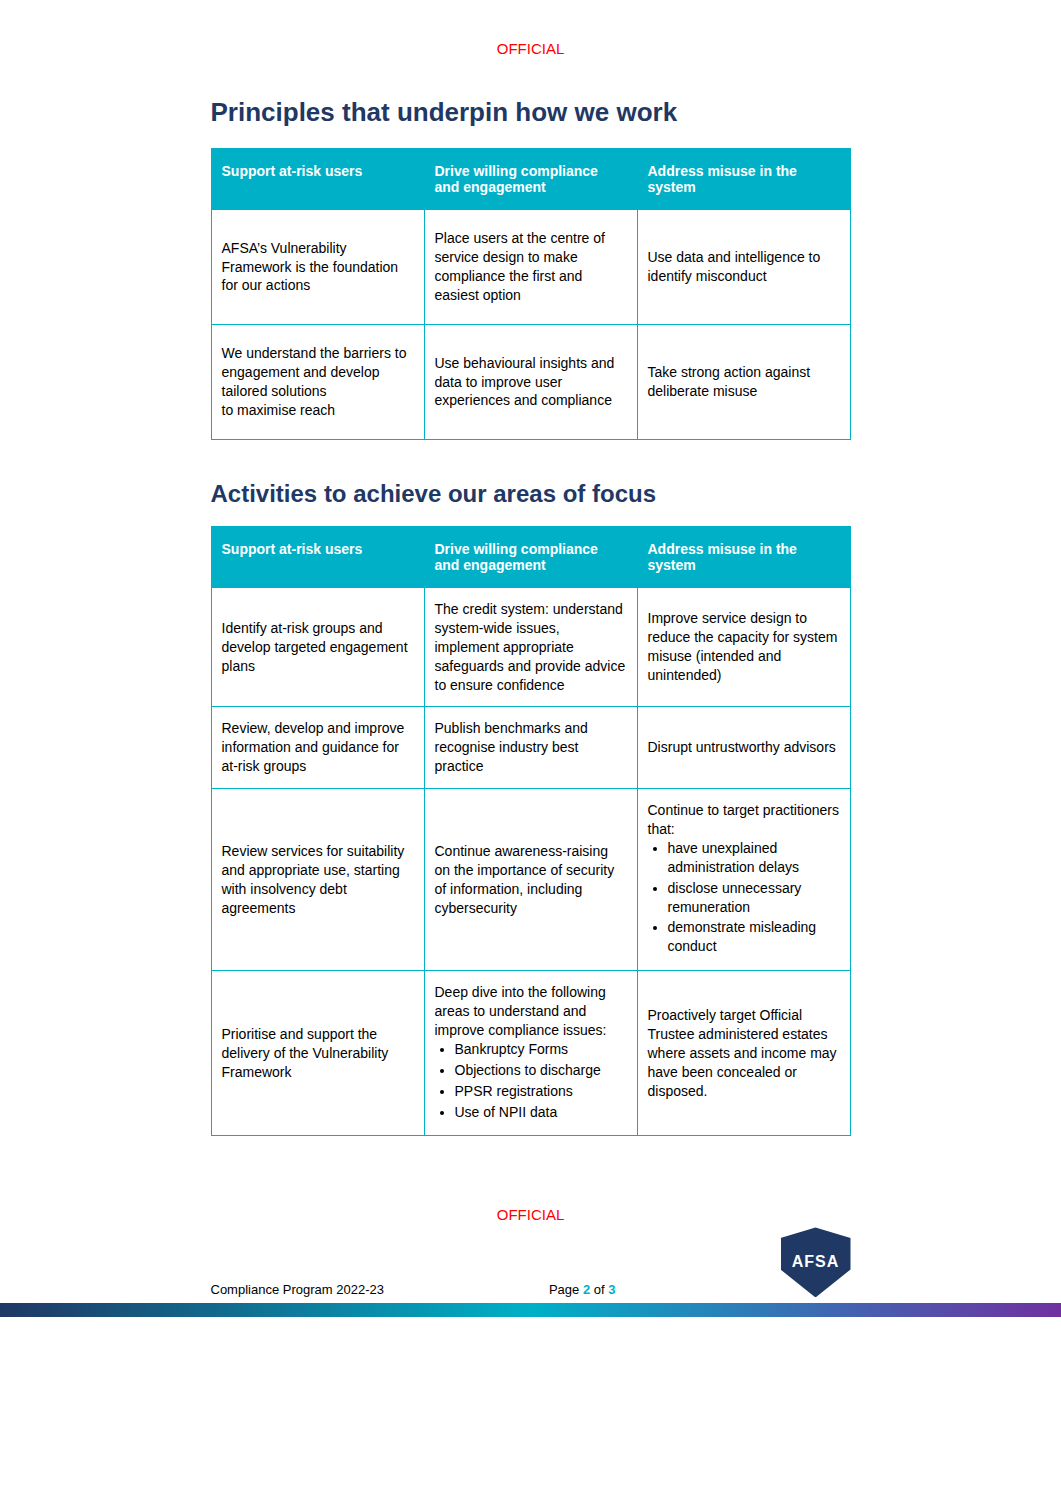OFFICIAL
Principles that underpin how we work
| Support at-risk users | Drive willing compliance and engagement | Address misuse in the system |
| --- | --- | --- |
| AFSA’s Vulnerability Framework is the foundation for our actions | Place users at the centre of service design to make compliance the first and easiest option | Use data and intelligence to identify misconduct |
| We understand the barriers to engagement and develop tailored solutions to maximise reach | Use behavioural insights and data to improve user experiences and compliance | Take strong action against deliberate misuse |
Activities to achieve our areas of focus
| Support at-risk users | Drive willing compliance and engagement | Address misuse in the system |
| --- | --- | --- |
| Identify at-risk groups and develop targeted engagement plans | The credit system: understand system-wide issues, implement appropriate safeguards and provide advice to ensure confidence | Improve service design to reduce the capacity for system misuse (intended and unintended) |
| Review, develop and improve information and guidance for at-risk groups | Publish benchmarks and recognise industry best practice | Disrupt untrustworthy advisors |
| Review services for suitability and appropriate use, starting with insolvency debt agreements | Continue awareness-raising on the importance of security of information, including cybersecurity | Continue to target practitioners that: have unexplained administration delays disclose unnecessary remuneration demonstrate misleading conduct |
| Prioritise and support the delivery of the Vulnerability Framework | Deep dive into the following areas to understand and improve compliance issues: Bankruptcy Forms Objections to discharge PPSR registrations Use of NPII data | Proactively target Official Trustee administered estates where assets and income may have been concealed or disposed. |
OFFICIAL
Compliance Program 2022-23
Page 2 of 3
AFSA